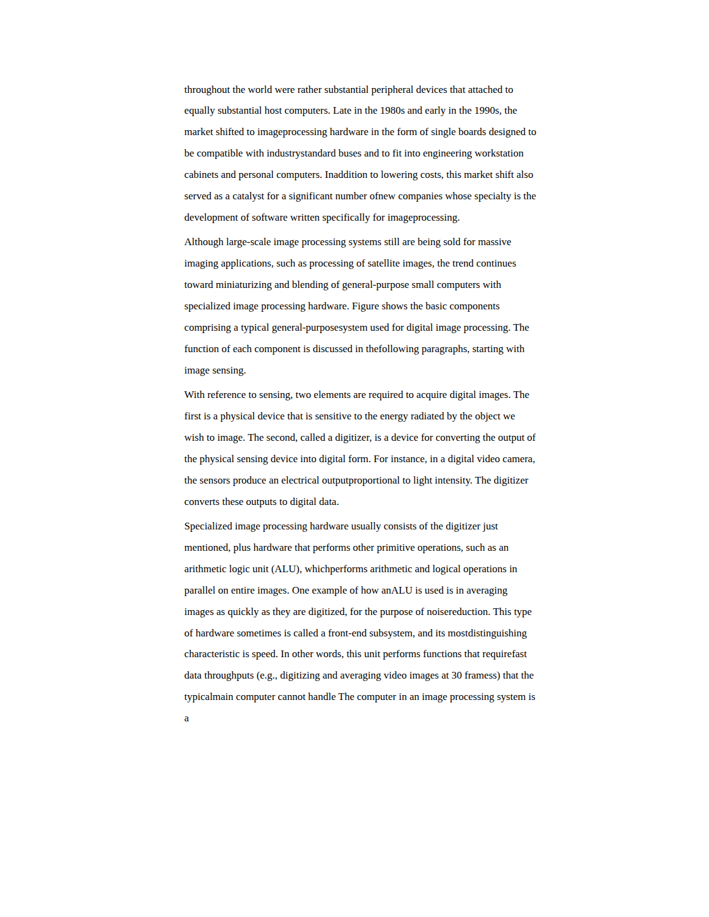throughout the world were rather substantial peripheral devices that attached to equally substantial host computers. Late in the 1980s and early in the 1990s, the market shifted to imageprocessing hardware in the form of single boards designed to be compatible with industrystandard buses and to fit into engineering workstation cabinets and personal computers. Inaddition to lowering costs, this market shift also served as a catalyst for a significant number ofnew companies whose specialty is the development of software written specifically for imageprocessing.
Although large-scale image processing systems still are being sold for massive imaging applications, such as processing of satellite images, the trend continues toward miniaturizing and blending of general-purpose small computers with specialized image processing hardware. Figure shows the basic components comprising a typical general-purposesystem used for digital image processing. The function of each component is discussed in thefollowing paragraphs, starting with image sensing.
With reference to sensing, two elements are required to acquire digital images. The first is a physical device that is sensitive to the energy radiated by the object we wish to image. The second, called a digitizer, is a device for converting the output of the physical sensing device into digital form. For instance, in a digital video camera, the sensors produce an electrical outputproportional to light intensity. The digitizer converts these outputs to digital data.
Specialized image processing hardware usually consists of the digitizer just mentioned, plus hardware that performs other primitive operations, such as an arithmetic logic unit (ALU), whichperforms arithmetic and logical operations in parallel on entire images. One example of how anALU is used is in averaging images as quickly as they are digitized, for the purpose of noisereduction. This type of hardware sometimes is called a front-end subsystem, and its mostdistinguishing characteristic is speed. In other words, this unit performs functions that requirefast data throughputs (e.g., digitizing and averaging video images at 30 framess) that the typicalmain computer cannot handle The computer in an image processing system is a